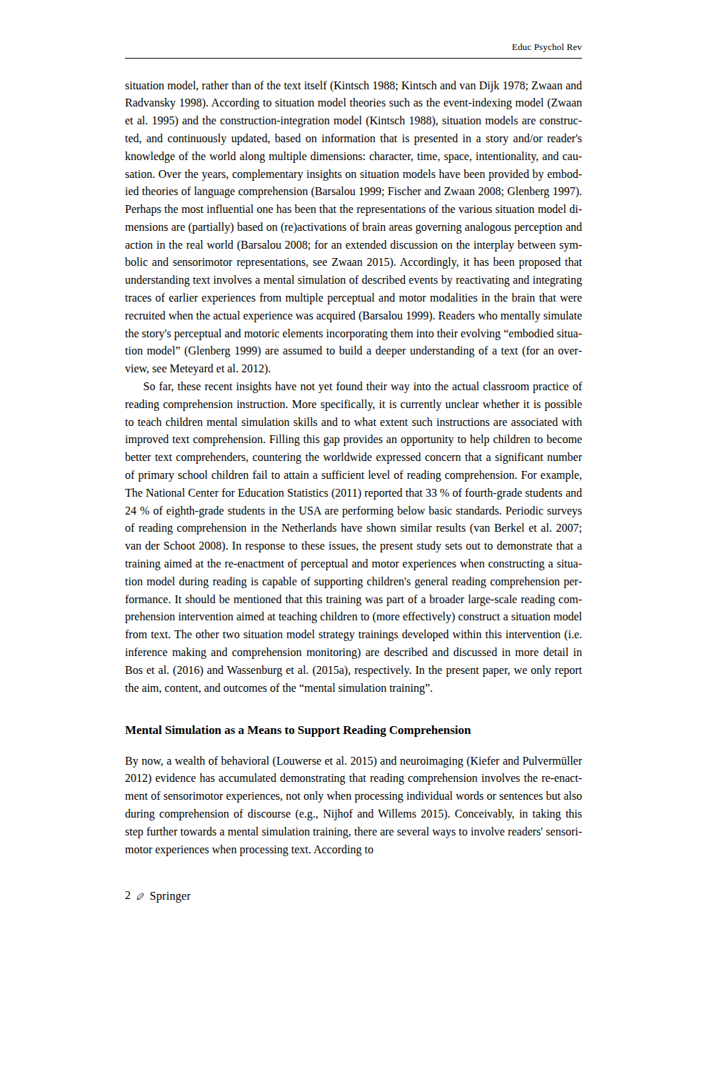Educ Psychol Rev
situation model, rather than of the text itself (Kintsch 1988; Kintsch and van Dijk 1978; Zwaan and Radvansky 1998). According to situation model theories such as the event-indexing model (Zwaan et al. 1995) and the construction-integration model (Kintsch 1988), situation models are constructed, and continuously updated, based on information that is presented in a story and/or reader's knowledge of the world along multiple dimensions: character, time, space, intentionality, and causation. Over the years, complementary insights on situation models have been provided by embodied theories of language comprehension (Barsalou 1999; Fischer and Zwaan 2008; Glenberg 1997). Perhaps the most influential one has been that the representations of the various situation model dimensions are (partially) based on (re)activations of brain areas governing analogous perception and action in the real world (Barsalou 2008; for an extended discussion on the interplay between symbolic and sensorimotor representations, see Zwaan 2015). Accordingly, it has been proposed that understanding text involves a mental simulation of described events by reactivating and integrating traces of earlier experiences from multiple perceptual and motor modalities in the brain that were recruited when the actual experience was acquired (Barsalou 1999). Readers who mentally simulate the story's perceptual and motoric elements incorporating them into their evolving “embodied situation model” (Glenberg 1999) are assumed to build a deeper understanding of a text (for an overview, see Meteyard et al. 2012).
So far, these recent insights have not yet found their way into the actual classroom practice of reading comprehension instruction. More specifically, it is currently unclear whether it is possible to teach children mental simulation skills and to what extent such instructions are associated with improved text comprehension. Filling this gap provides an opportunity to help children to become better text comprehenders, countering the worldwide expressed concern that a significant number of primary school children fail to attain a sufficient level of reading comprehension. For example, The National Center for Education Statistics (2011) reported that 33 % of fourth-grade students and 24 % of eighth-grade students in the USA are performing below basic standards. Periodic surveys of reading comprehension in the Netherlands have shown similar results (van Berkel et al. 2007; van der Schoot 2008). In response to these issues, the present study sets out to demonstrate that a training aimed at the re-enactment of perceptual and motor experiences when constructing a situation model during reading is capable of supporting children's general reading comprehension performance. It should be mentioned that this training was part of a broader large-scale reading comprehension intervention aimed at teaching children to (more effectively) construct a situation model from text. The other two situation model strategy trainings developed within this intervention (i.e. inference making and comprehension monitoring) are described and discussed in more detail in Bos et al. (2016) and Wassenburg et al. (2015a), respectively. In the present paper, we only report the aim, content, and outcomes of the “mental simulation training”.
Mental Simulation as a Means to Support Reading Comprehension
By now, a wealth of behavioral (Louwerse et al. 2015) and neuroimaging (Kiefer and Pulvermüller 2012) evidence has accumulated demonstrating that reading comprehension involves the re-enactment of sensorimotor experiences, not only when processing individual words or sentences but also during comprehension of discourse (e.g., Nijhof and Willems 2015). Conceivably, in taking this step further towards a mental simulation training, there are several ways to involve readers' sensorimotor experiences when processing text. According to
2 Springer